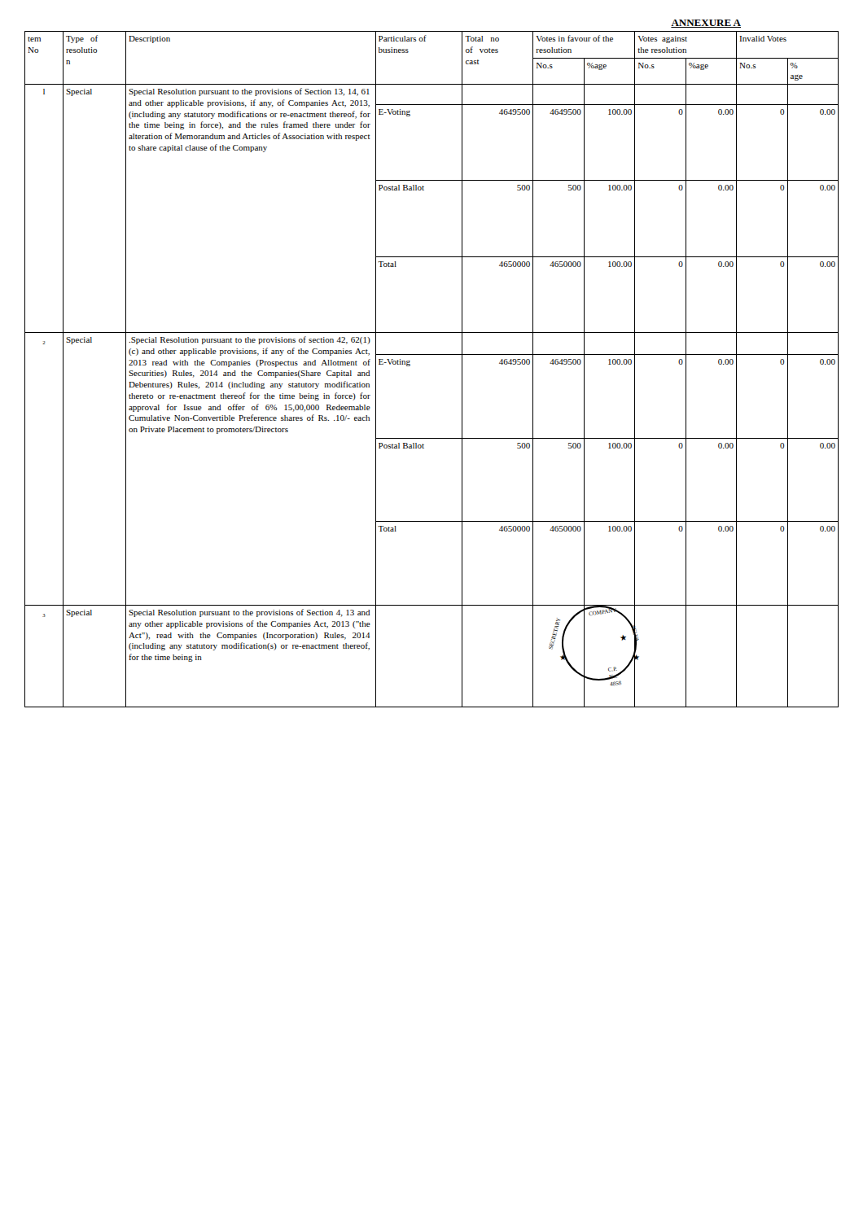ANNEXURE A
| tem No | Type of resolutio n | Description | Particulars of business | Total no of votes cast | Votes in favour of the resolution | Votes against the resolution | Invalid Votes |
| --- | --- | --- | --- | --- | --- | --- | --- |
| No.s | %age | No.s | %age | No.s | % age |
| l | Special | Special Resolution pursuant to the provisions of Section 13, 14, 61 and other applicable provisions, if any, of Companies Act, 2013, (including any statutory modifications or re-enactment thereof, for the time being in force), and the rules framed there under for alteration of Memorandum and Articles of Association with respect to share capital clause of the Company | | | | | | | | |
| E-Voting | 4649500 | 4649500 | 100.00 | 0 | 0.00 | 0 | 0.00 |
| Postal Ballot | 500 | 500 | 100.00 | 0 | 0.00 | 0 | 0.00 |
| Total | 4650000 | 4650000 | 100.00 | 0 | 0.00 | 0 | 0.00 |
| ₂ | Special | .Special Resolution pursuant to the provisions of section 42, 62(1)(c) and other applicable provisions, if any of the Companies Act, 2013 read with the Companies (Prospectus and Allotment of Securities) Rules, 2014 and the Companies(Share Capital and Debentures) Rules, 2014 (including any statutory modification thereto or re-enactment thereof for the time being in force) for approval for Issue and offer of 6% 15,00,000 Redeemable Cumulative Non-Convertible Preference shares of Rs. .10/- each on Private Placement to promoters/Directors | | | | | | | | |
| E-Voting | 4649500 | 4649500 | 100.00 | 0 | 0.00 | 0 | 0.00 |
| Postal Ballot | 500 | 500 | 100.00 | 0 | 0.00 | 0 | 0.00 |
| Total | 4650000 | 4650000 | 100.00 | 0 | 0.00 | 0 | 0.00 |
| ₃ | Special | Special Resolution pursuant to the provisions of Section 4, 13 and any other applicable provisions of the Companies Act, 2013 ("the Act"), read with the Companies (Incorporation) Rules, 2014 (including any statutory modification(s) or re-enactment thereof, for the time being in | | | | | COMPANY SECRETARY SELVA C.P. No. 4858 ★ ★ ★ | | | |